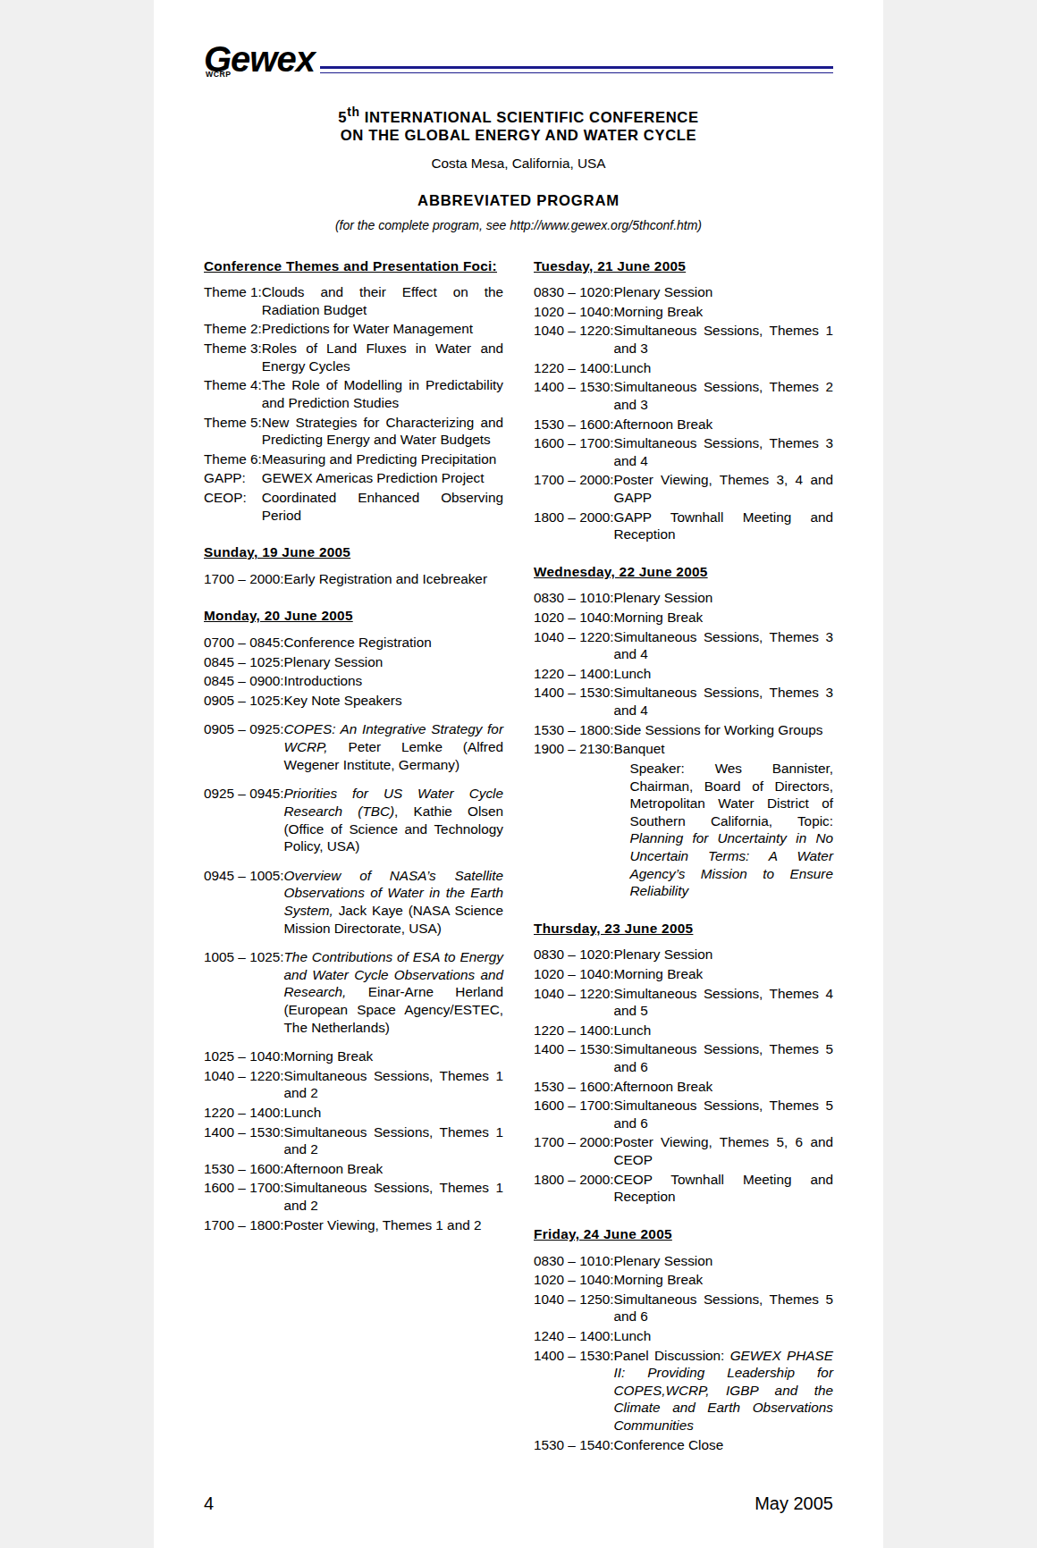GewexWCRP
5th INTERNATIONAL SCIENTIFIC CONFERENCE
ON THE GLOBAL ENERGY AND WATER CYCLE
Costa Mesa, California, USA
ABBREVIATED PROGRAM
(for the complete program, see http://www.gewex.org/5thconf.htm)
Conference Themes and Presentation Foci:
| Theme 1: | Clouds and their Effect on the Radiation Budget |
| Theme 2: | Predictions for Water Management |
| Theme 3: | Roles of Land Fluxes in Water and Energy Cycles |
| Theme 4: | The Role of Modelling in Predictability and Prediction Studies |
| Theme 5: | New Strategies for Characterizing and Predicting Energy and Water Budgets |
| Theme 6: | Measuring and Predicting Precipitation |
| GAPP: | GEWEX Americas Prediction Project |
| CEOP: | Coordinated Enhanced Observing Period |
Sunday, 19 June 2005
| 1700 – 2000: | Early Registration and Icebreaker |
Monday, 20 June 2005
| 0700 – 0845: | Conference Registration |
| 0845 – 1025: | Plenary Session |
| 0845 – 0900: | Introductions |
| 0905 – 1025: | Key Note Speakers |
| 0905 – 0925: | COPES: An Integrative Strategy for WCRP, Peter Lemke (Alfred Wegener Institute, Germany) |
| 0925 – 0945: | Priorities for US Water Cycle Research (TBC) , Kathie Olsen (Office of Science and Technology Policy, USA) |
| 0945 – 1005: | Overview of NASA’s Satellite Observations of Water in the Earth System, Jack Kaye (NASA Science Mission Directorate, USA) |
| 1005 – 1025: | The Contributions of ESA to Energy and Water Cycle Observations and Research, Einar-Arne Herland (European Space Agency/ESTEC, The Netherlands) |
| 1025 – 1040: | Morning Break |
| 1040 – 1220: | Simultaneous Sessions, Themes 1 and 2 |
| 1220 – 1400: | Lunch |
| 1400 – 1530: | Simultaneous Sessions, Themes 1 and 2 |
| 1530 – 1600: | Afternoon Break |
| 1600 – 1700: | Simultaneous Sessions, Themes 1 and 2 |
| 1700 – 1800: | Poster Viewing, Themes 1 and 2 |
Tuesday, 21 June 2005
| 0830 – 1020: | Plenary Session |
| 1020 – 1040: | Morning Break |
| 1040 – 1220: | Simultaneous Sessions, Themes 1 and 3 |
| 1220 – 1400: | Lunch |
| 1400 – 1530: | Simultaneous Sessions, Themes 2 and 3 |
| 1530 – 1600: | Afternoon Break |
| 1600 – 1700: | Simultaneous Sessions, Themes 3 and 4 |
| 1700 – 2000: | Poster Viewing, Themes 3, 4 and GAPP |
| 1800 – 2000: | GAPP Townhall Meeting and Reception |
Wednesday, 22 June 2005
| 0830 – 1010: | Plenary Session |
| 1020 – 1040: | Morning Break |
| 1040 – 1220: | Simultaneous Sessions, Themes 3 and 4 |
| 1220 – 1400: | Lunch |
| 1400 – 1530: | Simultaneous Sessions, Themes 3 and 4 |
| 1530 – 1800: | Side Sessions for Working Groups |
| 1900 – 2130: | Banquet |
| | Speaker: Wes Bannister, Chairman, Board of Directors, Metropolitan Water District of Southern California, Topic: Planning for Uncertainty in No Uncertain Terms: A Water Agency’s Mission to Ensure Reliability |
Thursday, 23 June 2005
| 0830 – 1020: | Plenary Session |
| 1020 – 1040: | Morning Break |
| 1040 – 1220: | Simultaneous Sessions, Themes 4 and 5 |
| 1220 – 1400: | Lunch |
| 1400 – 1530: | Simultaneous Sessions, Themes 5 and 6 |
| 1530 – 1600: | Afternoon Break |
| 1600 – 1700: | Simultaneous Sessions, Themes 5 and 6 |
| 1700 – 2000: | Poster Viewing, Themes 5, 6 and CEOP |
| 1800 – 2000: | CEOP Townhall Meeting and Reception |
Friday, 24 June 2005
| 0830 – 1010: | Plenary Session |
| 1020 – 1040: | Morning Break |
| 1040 – 1250: | Simultaneous Sessions, Themes 5 and 6 |
| 1240 – 1400: | Lunch |
| 1400 – 1530: | Panel Discussion: GEWEX PHASE II: Providing Leadership for COPES,WCRP, IGBP and the Climate and Earth Observations Communities |
| 1530 – 1540: | Conference Close |
4
May 2005